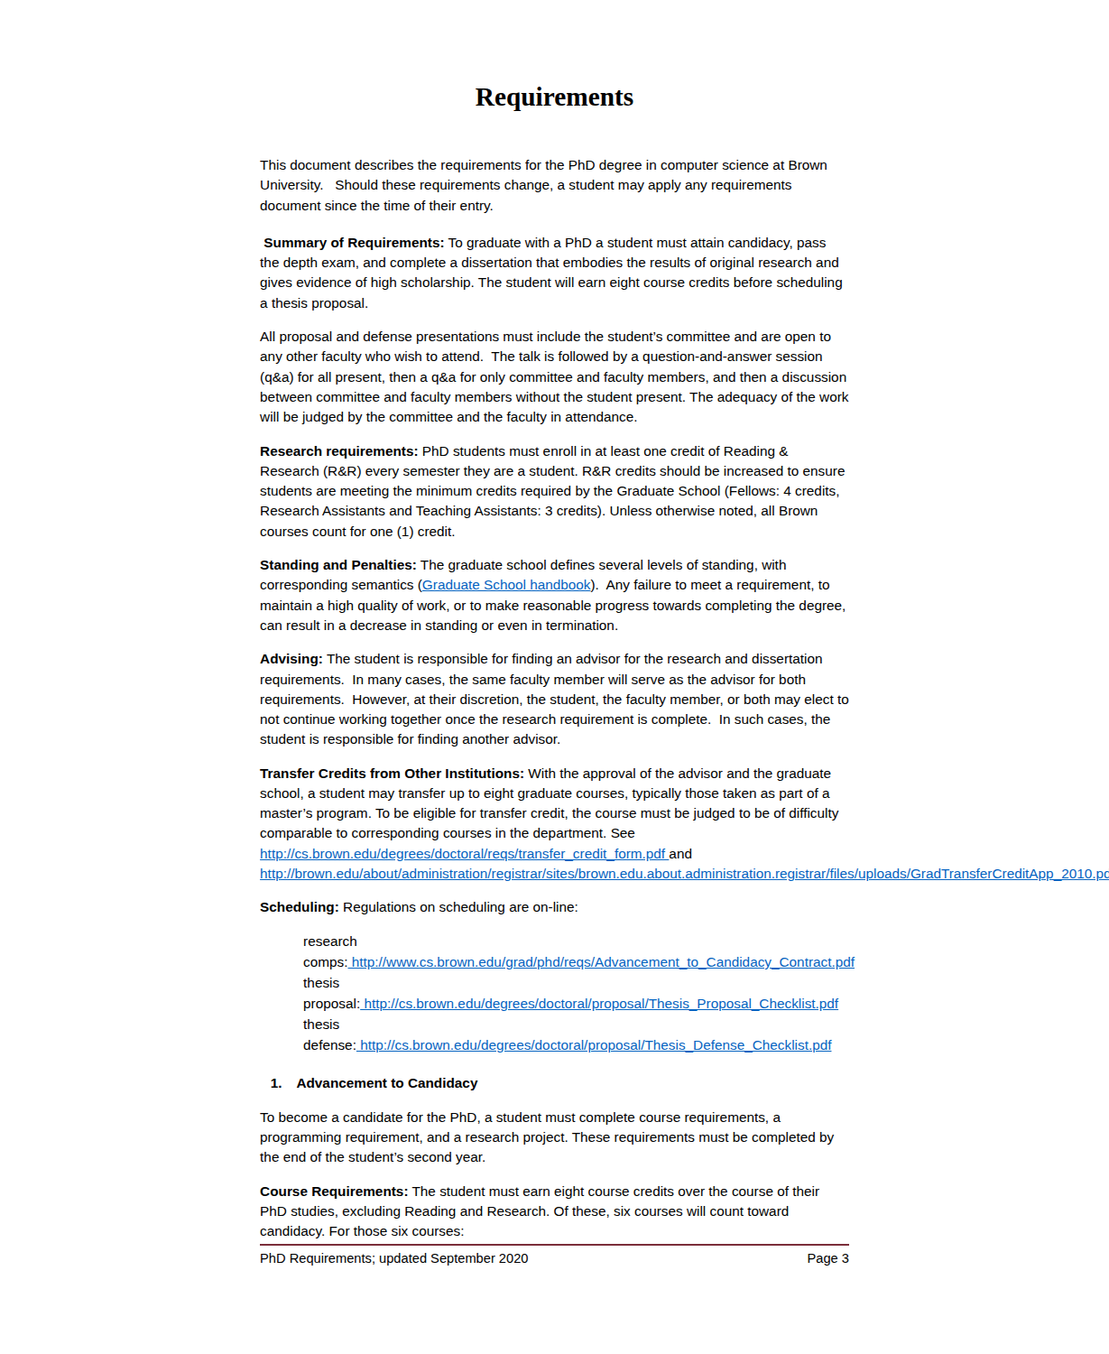Requirements
This document describes the requirements for the PhD degree in computer science at Brown University. Should these requirements change, a student may apply any requirements document since the time of their entry.
Summary of Requirements: To graduate with a PhD a student must attain candidacy, pass the depth exam, and complete a dissertation that embodies the results of original research and gives evidence of high scholarship. The student will earn eight course credits before scheduling a thesis proposal.
All proposal and defense presentations must include the student’s committee and are open to any other faculty who wish to attend. The talk is followed by a question-and-answer session (q&a) for all present, then a q&a for only committee and faculty members, and then a discussion between committee and faculty members without the student present. The adequacy of the work will be judged by the committee and the faculty in attendance.
Research requirements: PhD students must enroll in at least one credit of Reading & Research (R&R) every semester they are a student. R&R credits should be increased to ensure students are meeting the minimum credits required by the Graduate School (Fellows: 4 credits, Research Assistants and Teaching Assistants: 3 credits). Unless otherwise noted, all Brown courses count for one (1) credit.
Standing and Penalties: The graduate school defines several levels of standing, with corresponding semantics (Graduate School handbook). Any failure to meet a requirement, to maintain a high quality of work, or to make reasonable progress towards completing the degree, can result in a decrease in standing or even in termination.
Advising: The student is responsible for finding an advisor for the research and dissertation requirements. In many cases, the same faculty member will serve as the advisor for both requirements. However, at their discretion, the student, the faculty member, or both may elect to not continue working together once the research requirement is complete. In such cases, the student is responsible for finding another advisor.
Transfer Credits from Other Institutions: With the approval of the advisor and the graduate school, a student may transfer up to eight graduate courses, typically those taken as part of a master’s program. To be eligible for transfer credit, the course must be judged to be of difficulty comparable to corresponding courses in the department. See http://cs.brown.edu/degrees/doctoral/reqs/transfer_credit_form.pdf and http://brown.edu/about/administration/registrar/sites/brown.edu.about.administration.registrar/files/uploads/GradTransferCreditApp_2010.pdf.
Scheduling: Regulations on scheduling are on-line:
research comps: http://www.cs.brown.edu/grad/phd/reqs/Advancement_to_Candidacy_Contract.pdf
thesis proposal: http://cs.brown.edu/degrees/doctoral/proposal/Thesis_Proposal_Checklist.pdf
thesis defense: http://cs.brown.edu/degrees/doctoral/proposal/Thesis_Defense_Checklist.pdf
Advancement to Candidacy
To become a candidate for the PhD, a student must complete course requirements, a programming requirement, and a research project. These requirements must be completed by the end of the student’s second year.
Course Requirements: The student must earn eight course credits over the course of their PhD studies, excluding Reading and Research. Of these, six courses will count toward candidacy. For those six courses:
PhD Requirements; updated September 2020
Page 3